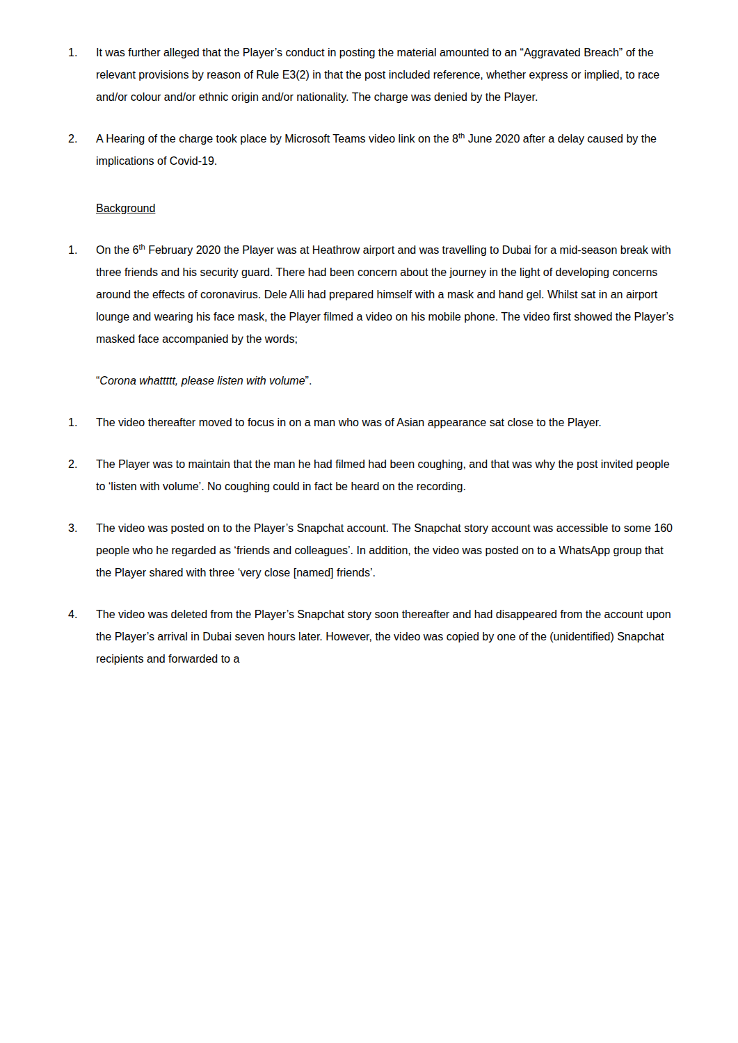It was further alleged that the Player’s conduct in posting the material amounted to an “Aggravated Breach” of the relevant provisions by reason of Rule E3(2) in that the post included reference, whether express or implied, to race and/or colour and/or ethnic origin and/or nationality. The charge was denied by the Player.
A Hearing of the charge took place by Microsoft Teams video link on the 8th June 2020 after a delay caused by the implications of Covid-19.
Background
On the 6th February 2020 the Player was at Heathrow airport and was travelling to Dubai for a mid-season break with three friends and his security guard. There had been concern about the journey in the light of developing concerns around the effects of coronavirus. Dele Alli had prepared himself with a mask and hand gel. Whilst sat in an airport lounge and wearing his face mask, the Player filmed a video on his mobile phone. The video first showed the Player’s masked face accompanied by the words;
“Corona whattttt, please listen with volume”.
The video thereafter moved to focus in on a man who was of Asian appearance sat close to the Player.
The Player was to maintain that the man he had filmed had been coughing, and that was why the post invited people to ‘listen with volume’. No coughing could in fact be heard on the recording.
The video was posted on to the Player’s Snapchat account. The Snapchat story account was accessible to some 160 people who he regarded as ‘friends and colleagues’. In addition, the video was posted on to a WhatsApp group that the Player shared with three ‘very close [named] friends’.
The video was deleted from the Player’s Snapchat story soon thereafter and had disappeared from the account upon the Player’s arrival in Dubai seven hours later. However, the video was copied by one of the (unidentified) Snapchat recipients and forwarded to a